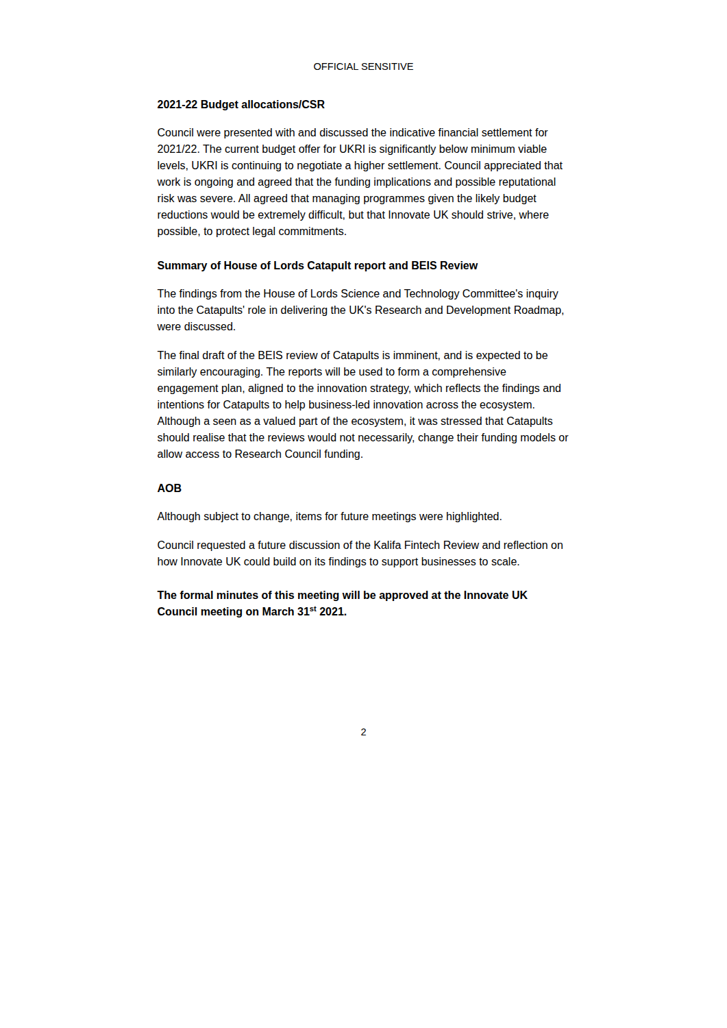OFFICIAL SENSITIVE
2021-22 Budget allocations/CSR
Council were presented with and discussed the indicative financial settlement for 2021/22. The current budget offer for UKRI is significantly below minimum viable levels, UKRI is continuing to negotiate a higher settlement. Council appreciated that work is ongoing and agreed that the funding implications and possible reputational risk was severe. All agreed that managing programmes given the likely budget reductions would be extremely difficult, but that Innovate UK should strive, where possible, to protect legal commitments.
Summary of House of Lords Catapult report and BEIS Review
The findings from the House of Lords Science and Technology Committee's inquiry into the Catapults' role in delivering the UK's Research and Development Roadmap, were discussed.
The final draft of the BEIS review of Catapults is imminent, and is expected to be similarly encouraging. The reports will be used to form a comprehensive engagement plan, aligned to the innovation strategy, which reflects the findings and intentions for Catapults to help business-led innovation across the ecosystem. Although a seen as a valued part of the ecosystem, it was stressed that Catapults should realise that the reviews would not necessarily, change their funding models or allow access to Research Council funding.
AOB
Although subject to change, items for future meetings were highlighted.
Council requested a future discussion of the Kalifa Fintech Review and reflection on how Innovate UK could build on its findings to support businesses to scale.
The formal minutes of this meeting will be approved at the Innovate UK Council meeting on March 31st 2021.
2